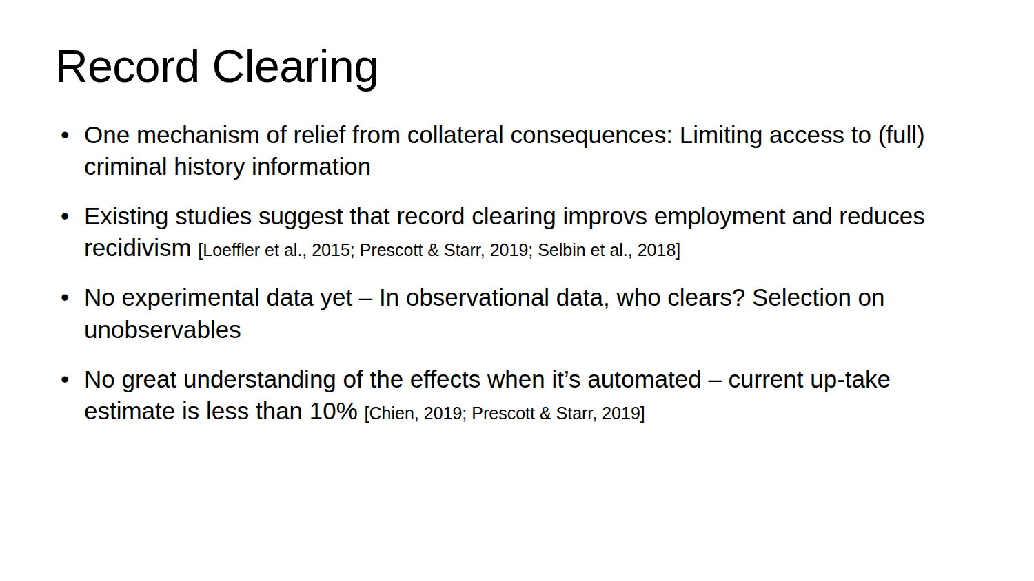Record Clearing
One mechanism of relief from collateral consequences: Limiting access to (full) criminal history information
Existing studies suggest that record clearing improvs employment and reduces recidivism [Loeffler et al., 2015; Prescott & Starr, 2019; Selbin et al., 2018]
No experimental data yet – In observational data, who clears? Selection on unobservables
No great understanding of the effects when it’s automated – current up-take estimate is less than 10% [Chien, 2019; Prescott & Starr, 2019]